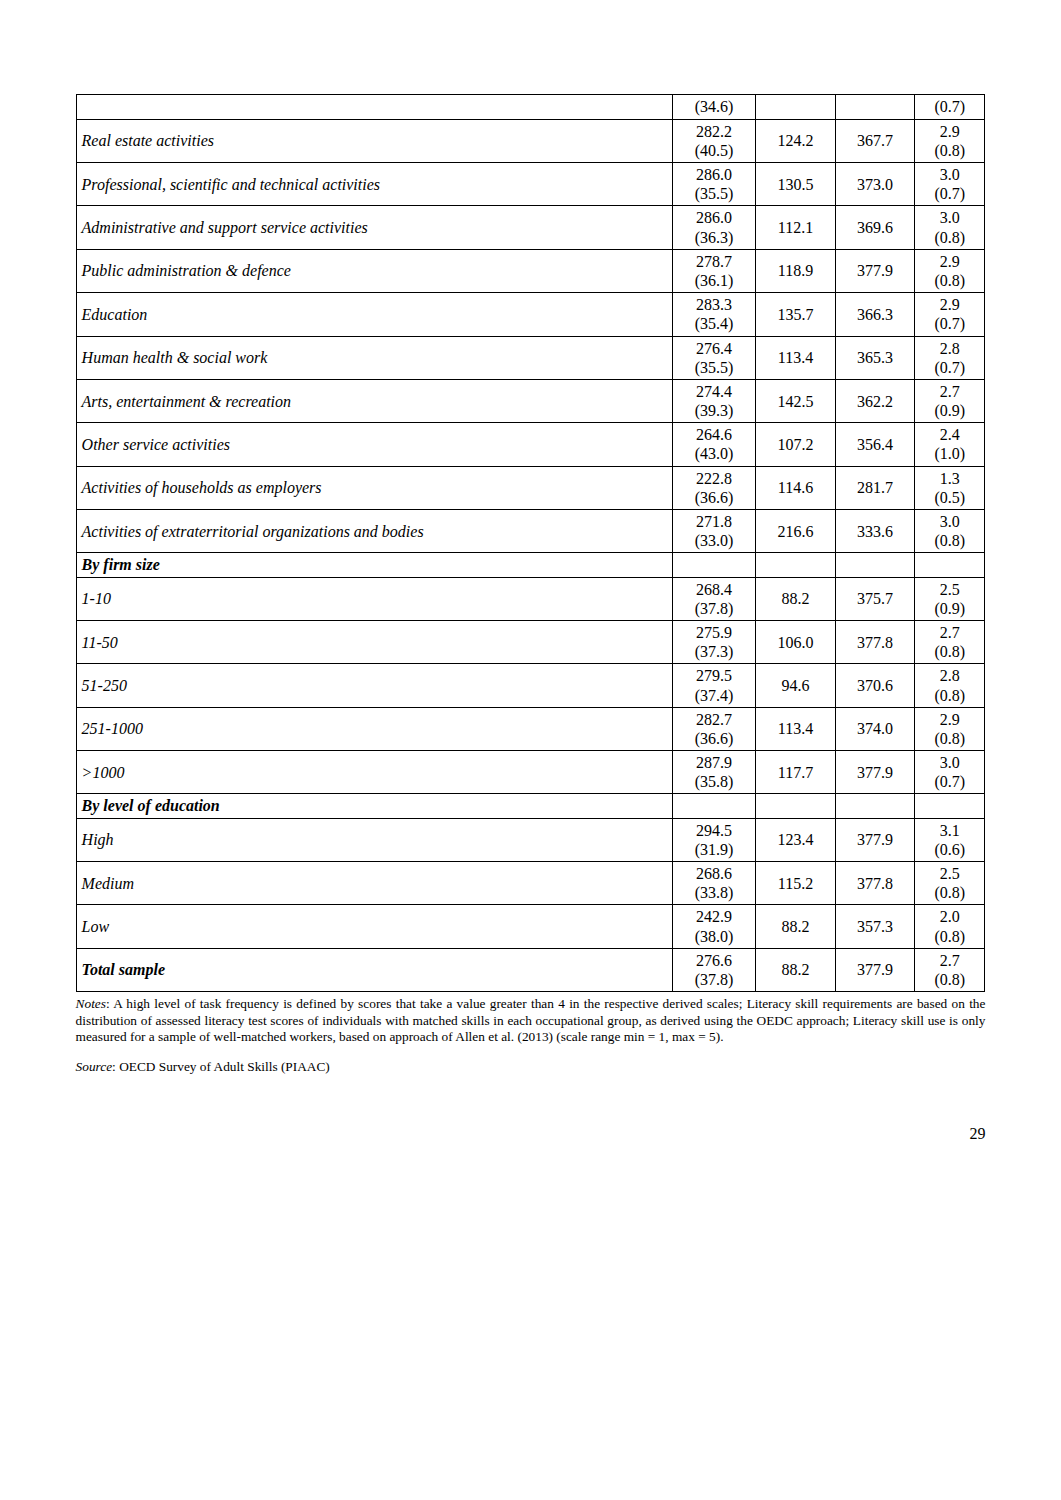| | (34.6) | | | (0.7) |
| Real estate activities | 282.2 (40.5) | 124.2 | 367.7 | 2.9 (0.8) |
| Professional, scientific and technical activities | 286.0 (35.5) | 130.5 | 373.0 | 3.0 (0.7) |
| Administrative and support service activities | 286.0 (36.3) | 112.1 | 369.6 | 3.0 (0.8) |
| Public administration & defence | 278.7 (36.1) | 118.9 | 377.9 | 2.9 (0.8) |
| Education | 283.3 (35.4) | 135.7 | 366.3 | 2.9 (0.7) |
| Human health & social work | 276.4 (35.5) | 113.4 | 365.3 | 2.8 (0.7) |
| Arts, entertainment & recreation | 274.4 (39.3) | 142.5 | 362.2 | 2.7 (0.9) |
| Other service activities | 264.6 (43.0) | 107.2 | 356.4 | 2.4 (1.0) |
| Activities of households as employers | 222.8 (36.6) | 114.6 | 281.7 | 1.3 (0.5) |
| Activities of extraterritorial organizations and bodies | 271.8 (33.0) | 216.6 | 333.6 | 3.0 (0.8) |
| By firm size | | | | |
| 1-10 | 268.4 (37.8) | 88.2 | 375.7 | 2.5 (0.9) |
| 11-50 | 275.9 (37.3) | 106.0 | 377.8 | 2.7 (0.8) |
| 51-250 | 279.5 (37.4) | 94.6 | 370.6 | 2.8 (0.8) |
| 251-1000 | 282.7 (36.6) | 113.4 | 374.0 | 2.9 (0.8) |
| >1000 | 287.9 (35.8) | 117.7 | 377.9 | 3.0 (0.7) |
| By level of education | | | | |
| High | 294.5 (31.9) | 123.4 | 377.9 | 3.1 (0.6) |
| Medium | 268.6 (33.8) | 115.2 | 377.8 | 2.5 (0.8) |
| Low | 242.9 (38.0) | 88.2 | 357.3 | 2.0 (0.8) |
| Total sample | 276.6 (37.8) | 88.2 | 377.9 | 2.7 (0.8) |
Notes: A high level of task frequency is defined by scores that take a value greater than 4 in the respective derived scales; Literacy skill requirements are based on the distribution of assessed literacy test scores of individuals with matched skills in each occupational group, as derived using the OEDC approach; Literacy skill use is only measured for a sample of well-matched workers, based on approach of Allen et al. (2013) (scale range min = 1, max = 5).
Source: OECD Survey of Adult Skills (PIAAC)
29